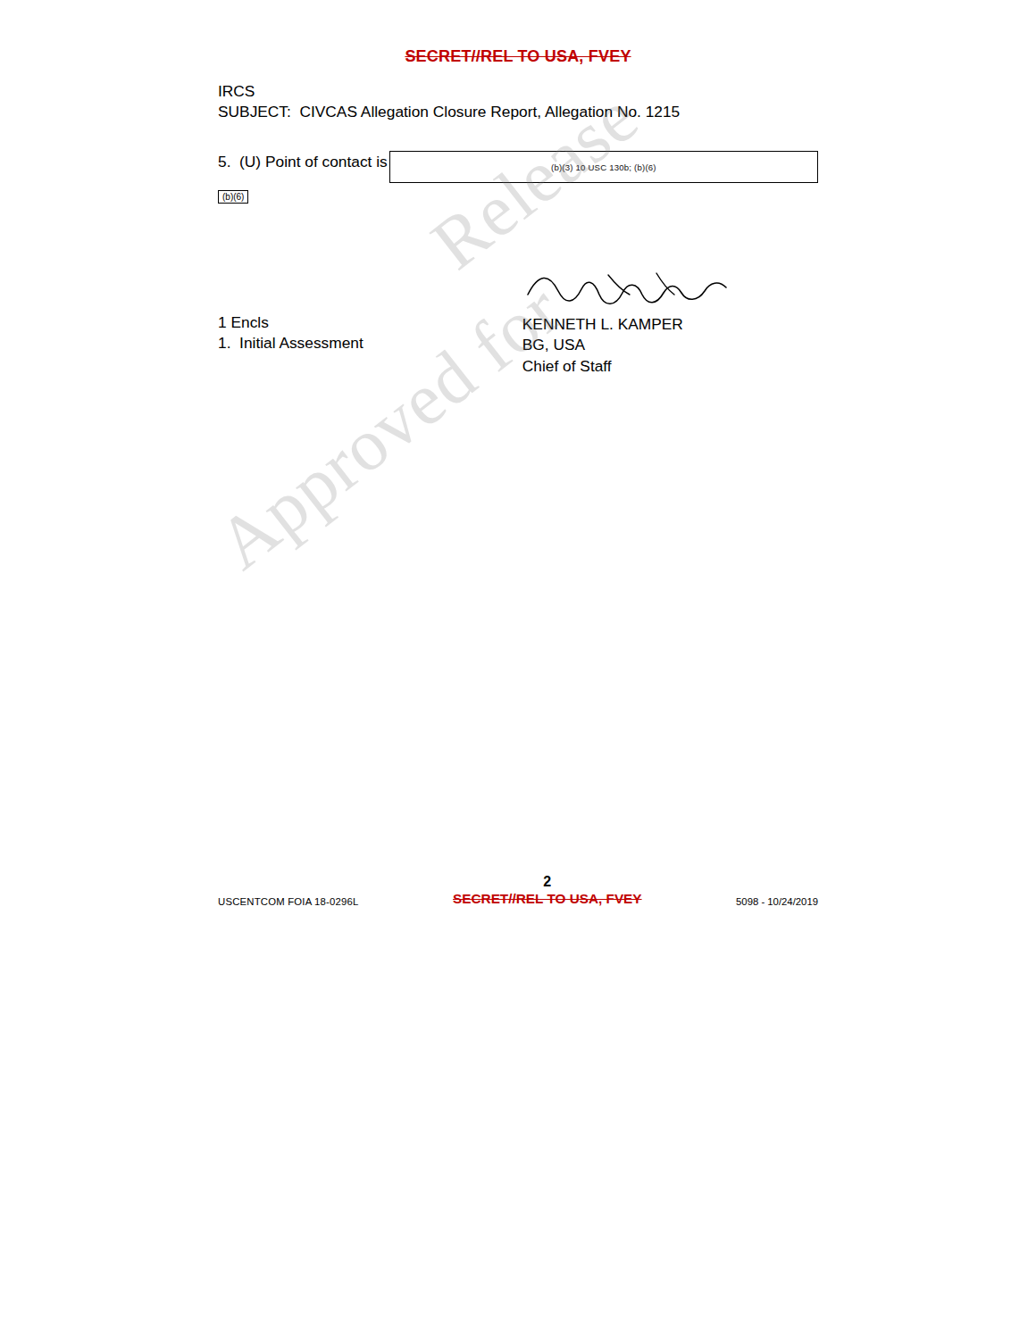SECRET//REL TO USA, FVEY
IRCS
SUBJECT: CIVCAS Allegation Closure Report, Allegation No. 1215
5. (U) Point of contact is
(b)(3) 10 USC 130b; (b)(6)
(b)(6)
1 Encls
1. Initial Assessment
KENNETH L. KAMPER
BG, USA
Chief of Staff
Release
Approved for
USCENTCOM FOIA 18-0296L
2
SECRET//REL TO USA, FVEY
5098 - 10/24/2019